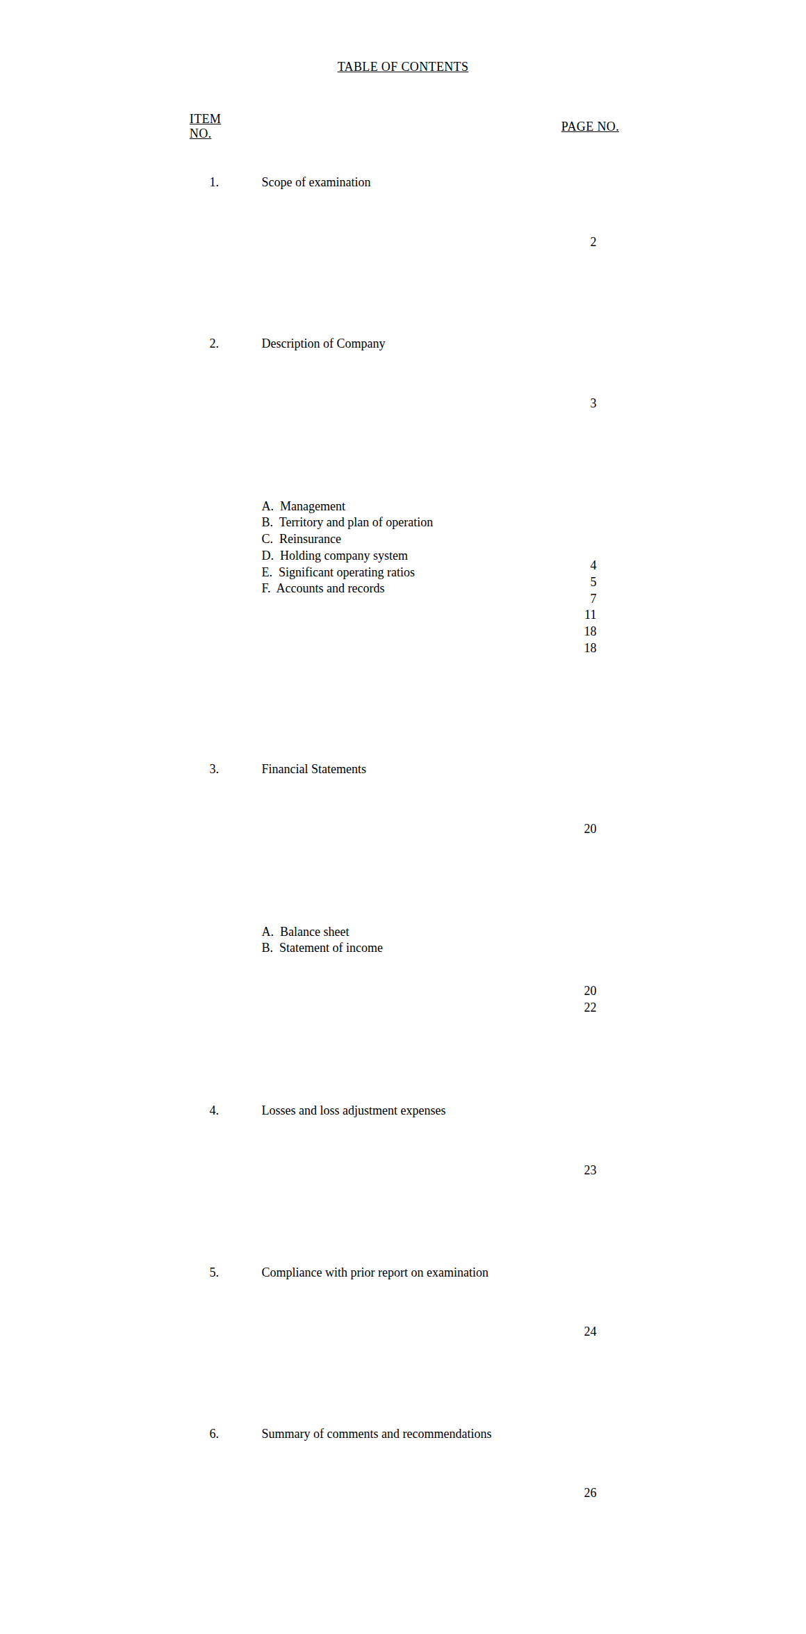TABLE OF CONTENTS
| ITEM NO. | | PAGE NO. |
| --- | --- | --- |
| 1. | Scope of examination | 2 |
| 2. | Description of Company | 3 |
| | A. Management B. Territory and plan of operation C. Reinsurance D. Holding company system E. Significant operating ratios F. Accounts and records | 4 5 7 11 18 18 |
| 3. | Financial Statements | 20 |
| | A. Balance sheet B. Statement of income | 20 22 |
| 4. | Losses and loss adjustment expenses | 23 |
| 5. | Compliance with prior report on examination | 24 |
| 6. | Summary of comments and recommendations | 26 |